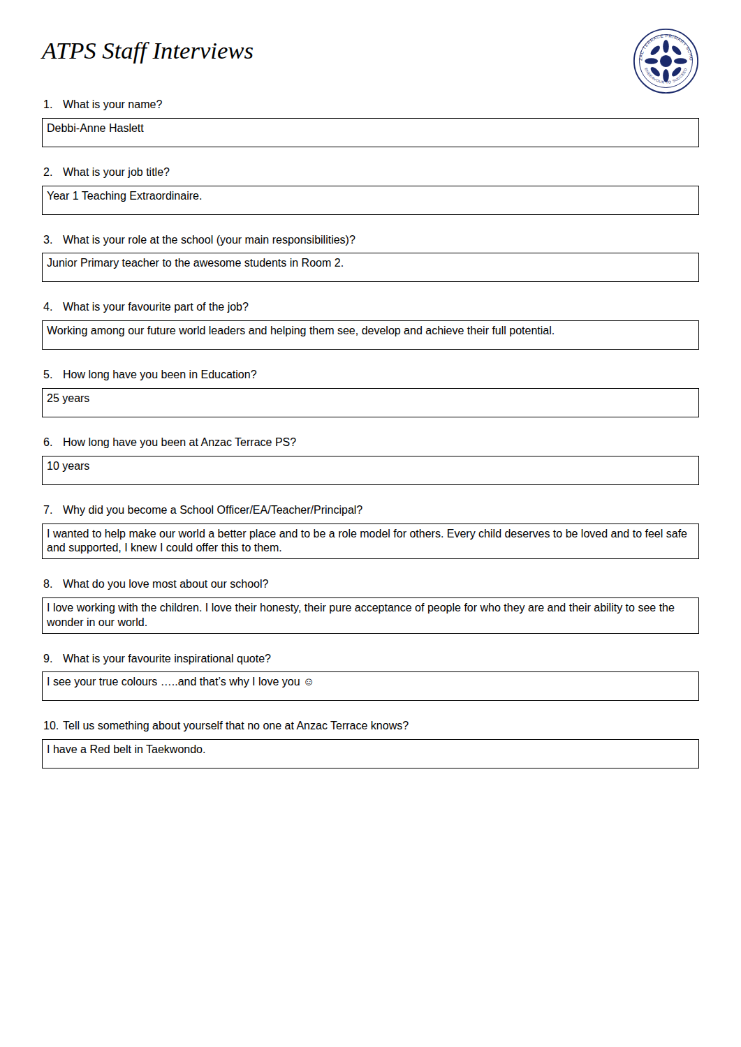ATPS Staff Interviews
ANZAC TERRACE PRIMARY SCHOOL ENDEAVOUR TO SUCCEED
What is your name?
Debbi-Anne Haslett
What is your job title?
Year 1 Teaching Extraordinaire.
What is your role at the school (your main responsibilities)?
Junior Primary teacher to the awesome students in Room 2.
What is your favourite part of the job?
Working among our future world leaders and helping them see, develop and achieve their full potential.
How long have you been in Education?
25 years
How long have you been at Anzac Terrace PS?
10 years
Why did you become a School Officer/EA/Teacher/Principal?
I wanted to help make our world a better place and to be a role model for others. Every child deserves to be loved and to feel safe and supported, I knew I could offer this to them.
What do you love most about our school?
I love working with the children. I love their honesty, their pure acceptance of people for who they are and their ability to see the wonder in our world.
What is your favourite inspirational quote?
I see your true colours …..and that’s why I love you ☺
Tell us something about yourself that no one at Anzac Terrace knows?
I have a Red belt in Taekwondo.